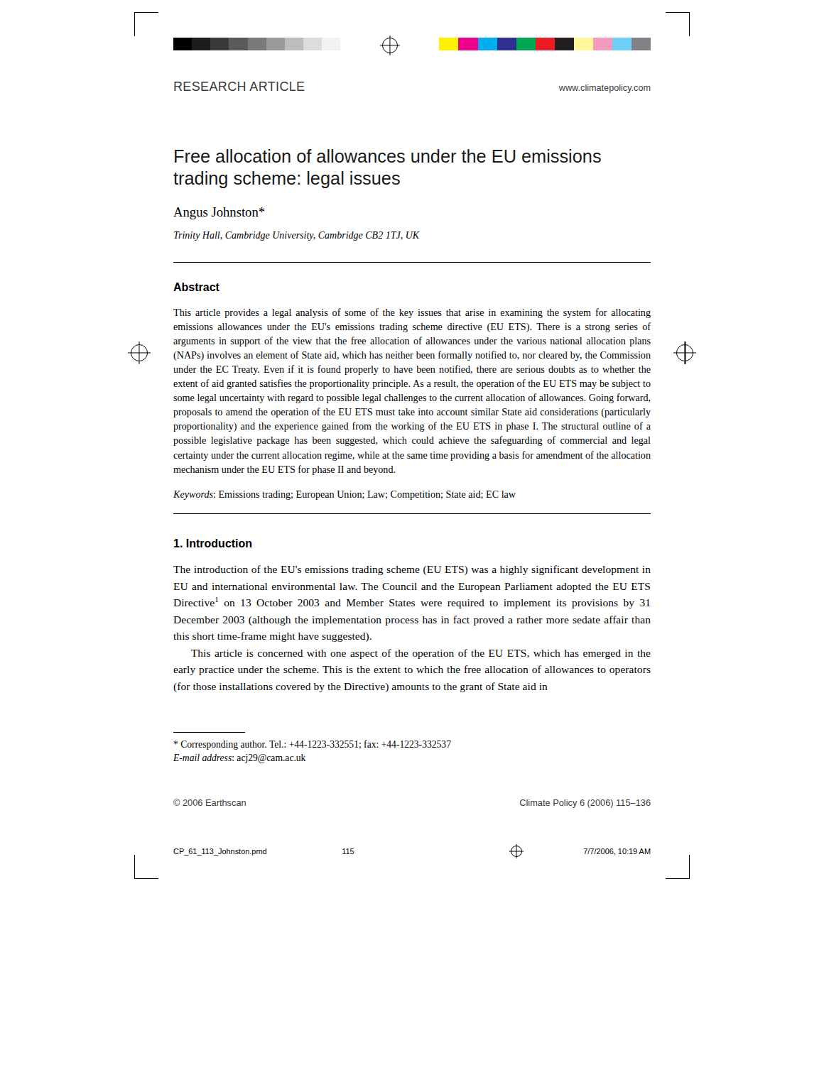RESEARCH ARTICLE
www.climatepolicy.com
Free allocation of allowances under the EU emissions trading scheme: legal issues
Angus Johnston*
Trinity Hall, Cambridge University, Cambridge CB2 1TJ, UK
Abstract
This article provides a legal analysis of some of the key issues that arise in examining the system for allocating emissions allowances under the EU's emissions trading scheme directive (EU ETS). There is a strong series of arguments in support of the view that the free allocation of allowances under the various national allocation plans (NAPs) involves an element of State aid, which has neither been formally notified to, nor cleared by, the Commission under the EC Treaty. Even if it is found properly to have been notified, there are serious doubts as to whether the extent of aid granted satisfies the proportionality principle. As a result, the operation of the EU ETS may be subject to some legal uncertainty with regard to possible legal challenges to the current allocation of allowances. Going forward, proposals to amend the operation of the EU ETS must take into account similar State aid considerations (particularly proportionality) and the experience gained from the working of the EU ETS in phase I. The structural outline of a possible legislative package has been suggested, which could achieve the safeguarding of commercial and legal certainty under the current allocation regime, while at the same time providing a basis for amendment of the allocation mechanism under the EU ETS for phase II and beyond.
Keywords: Emissions trading; European Union; Law; Competition; State aid; EC law
1. Introduction
The introduction of the EU's emissions trading scheme (EU ETS) was a highly significant development in EU and international environmental law. The Council and the European Parliament adopted the EU ETS Directive1 on 13 October 2003 and Member States were required to implement its provisions by 31 December 2003 (although the implementation process has in fact proved a rather more sedate affair than this short time-frame might have suggested).
This article is concerned with one aspect of the operation of the EU ETS, which has emerged in the early practice under the scheme. This is the extent to which the free allocation of allowances to operators (for those installations covered by the Directive) amounts to the grant of State aid in
* Corresponding author. Tel.: +44-1223-332551; fax: +44-1223-332537
E-mail address: acj29@cam.ac.uk
© 2006 Earthscan
Climate Policy 6 (2006) 115–136
CP_61_113_Johnston.pmd
115
7/7/2006, 10:19 AM